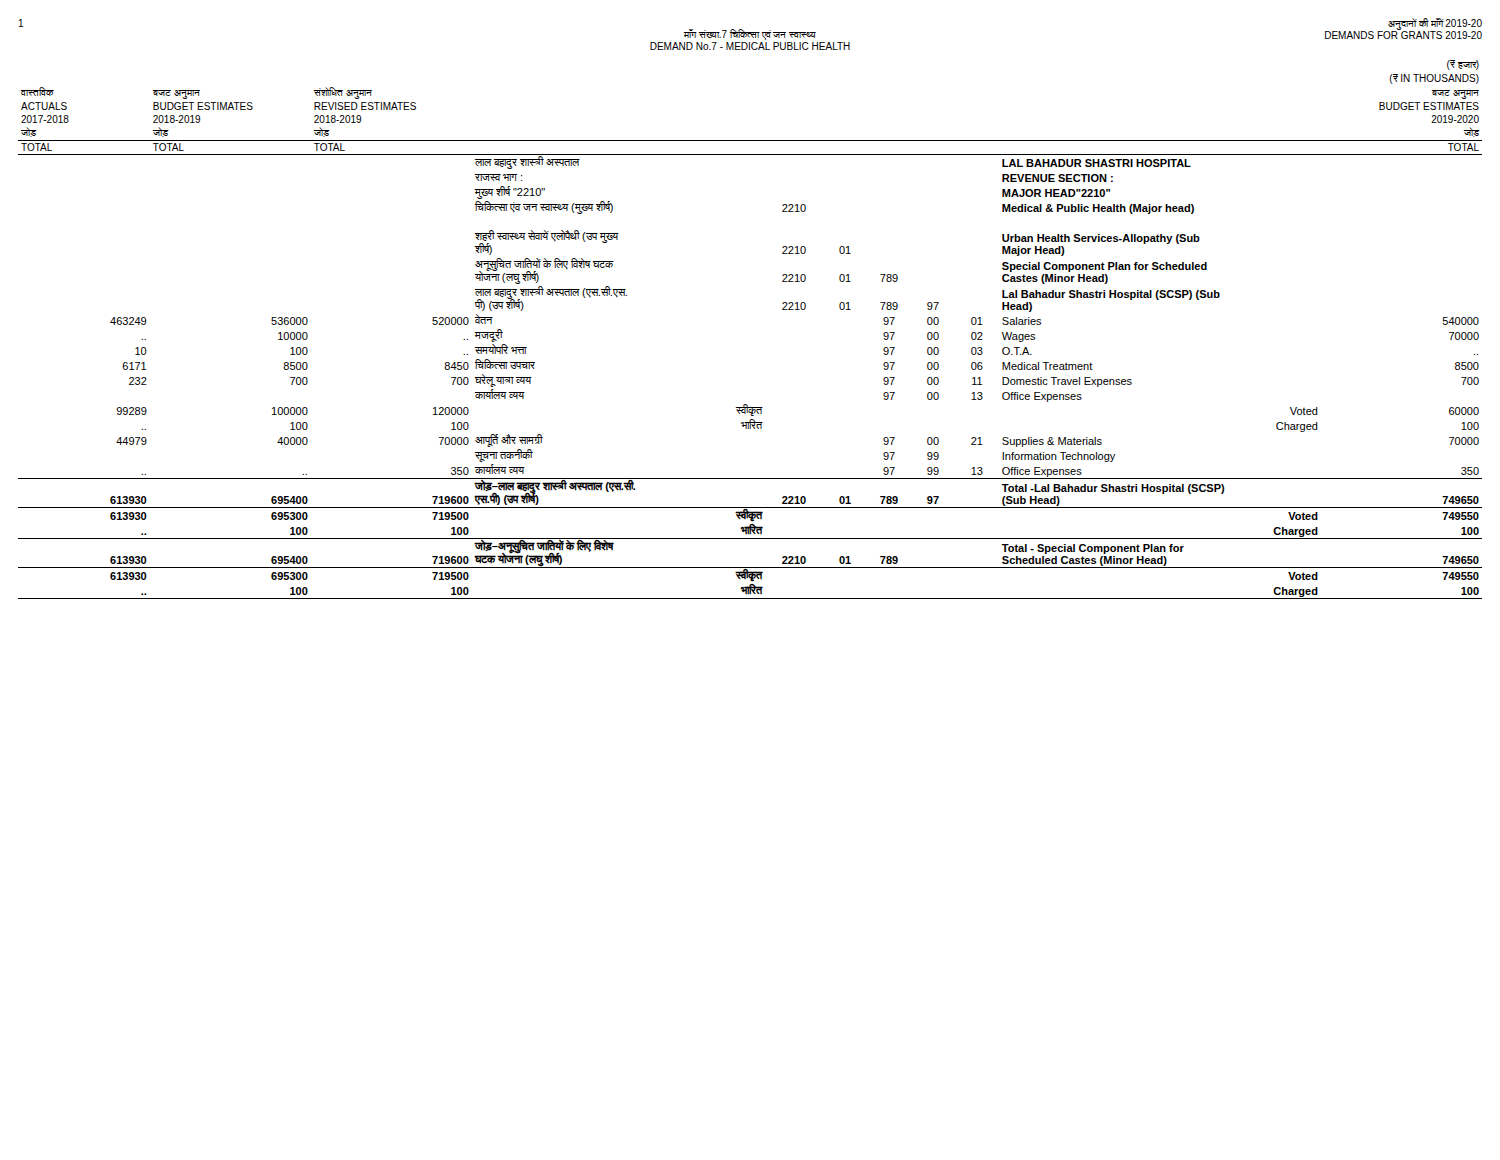अनुदानों की माँगें 2019-20
DEMANDS FOR GRANTS 2019-20
1
माँग संख्या.7 चिकित्सा एवं जन स्वास्थ्य
DEMAND No.7 - MEDICAL PUBLIC HEALTH
| | (₹ हजार) |
| | (₹ IN THOUSANDS) |
| वास्तविक | बजट अनुमान | संशोधित अनुमान | | बजट अनुमान |
| ACTUALS | BUDGET ESTIMATES | REVISED ESTIMATES | | BUDGET ESTIMATES |
| 2017-2018 | 2018-2019 | 2018-2019 | | 2019-2020 |
| जोड़ | जोड़ | जोड़ | | जोड़ |
| TOTAL | TOTAL | TOTAL | | TOTAL |
| | लाल बहादुर शास्त्री अस्पताल | | LAL BAHADUR SHASTRI HOSPITAL | |
| | राजस्व भाग : | | REVENUE SECTION : | |
| | मुख्य शीर्ष "2210" | | MAJOR HEAD"2210" | |
| | चिकित्सा एंव जन स्वास्थ्य (मुख्य शीर्ष) | 2210 | | Medical & Public Health (Major head) | |
| | शहरी स्वास्थ्य सेवायें एलोपैथी (उप मुख्य शीर्ष) | 2210 | 01 | | Urban Health Services-Allopathy (Sub Major Head) | |
| | अनूसुचित जातियों के लिए विशेष घटक योजना (लघु शीर्ष) | 2210 | 01 | 789 | | Special Component Plan for Scheduled Castes (Minor Head) | |
| | लाल बहादुर शास्त्री अस्पताल (एस.सी.एस. पी) (उप शीर्ष) | 2210 | 01 | 789 | 97 | | Lal Bahadur Shastri Hospital (SCSP) (Sub Head) | |
| 463249 | 536000 | 520000 | वेतन | | 97 | 00 | 01 | Salaries | 540000 |
| .. | 10000 | .. | मजदूरी | | 97 | 00 | 02 | Wages | 70000 |
| 10 | 100 | .. | समयोपरि भत्ता | | 97 | 00 | 03 | O.T.A. | .. |
| 6171 | 8500 | 8450 | चिकित्सा उपचार | | 97 | 00 | 06 | Medical Treatment | 8500 |
| 232 | 700 | 700 | घरेलू यात्रा व्यय | | 97 | 00 | 11 | Domestic Travel Expenses | 700 |
| | कार्यालय व्यय | | 97 | 00 | 13 | Office Expenses | |
| 99289 | 100000 | 120000 | स्वीकृत | | Voted | 60000 |
| .. | 100 | 100 | भारित | | Charged | 100 |
| 44979 | 40000 | 70000 | आपूर्ति और सामग्री | | 97 | 00 | 21 | Supplies & Materials | 70000 |
| | सूचना तकनीकी | | 97 | 99 | | Information Technology | |
| .. | .. | 350 | कार्यालय व्यय | | 97 | 99 | 13 | Office Expenses | 350 |
| 613930 | 695400 | 719600 | जोड़–लाल बहादुर शास्त्री अस्पताल (एस.सी. एस.पी) (उप शीर्ष) | 2210 | 01 | 789 | 97 | | Total -Lal Bahadur Shastri Hospital (SCSP) (Sub Head) | 749650 |
| 613930 | 695300 | 719500 | स्वीकृत | | Voted | 749550 |
| .. | 100 | 100 | भारित | | Charged | 100 |
| 613930 | 695400 | 719600 | जोड़–अनूसुचित जातियों के लिए विशेष घटक योजना (लघु शीर्ष) | 2210 | 01 | 789 | | Total - Special Component Plan for Scheduled Castes (Minor Head) | 749650 |
| 613930 | 695300 | 719500 | स्वीकृत | | Voted | 749550 |
| .. | 100 | 100 | भारित | | Charged | 100 |